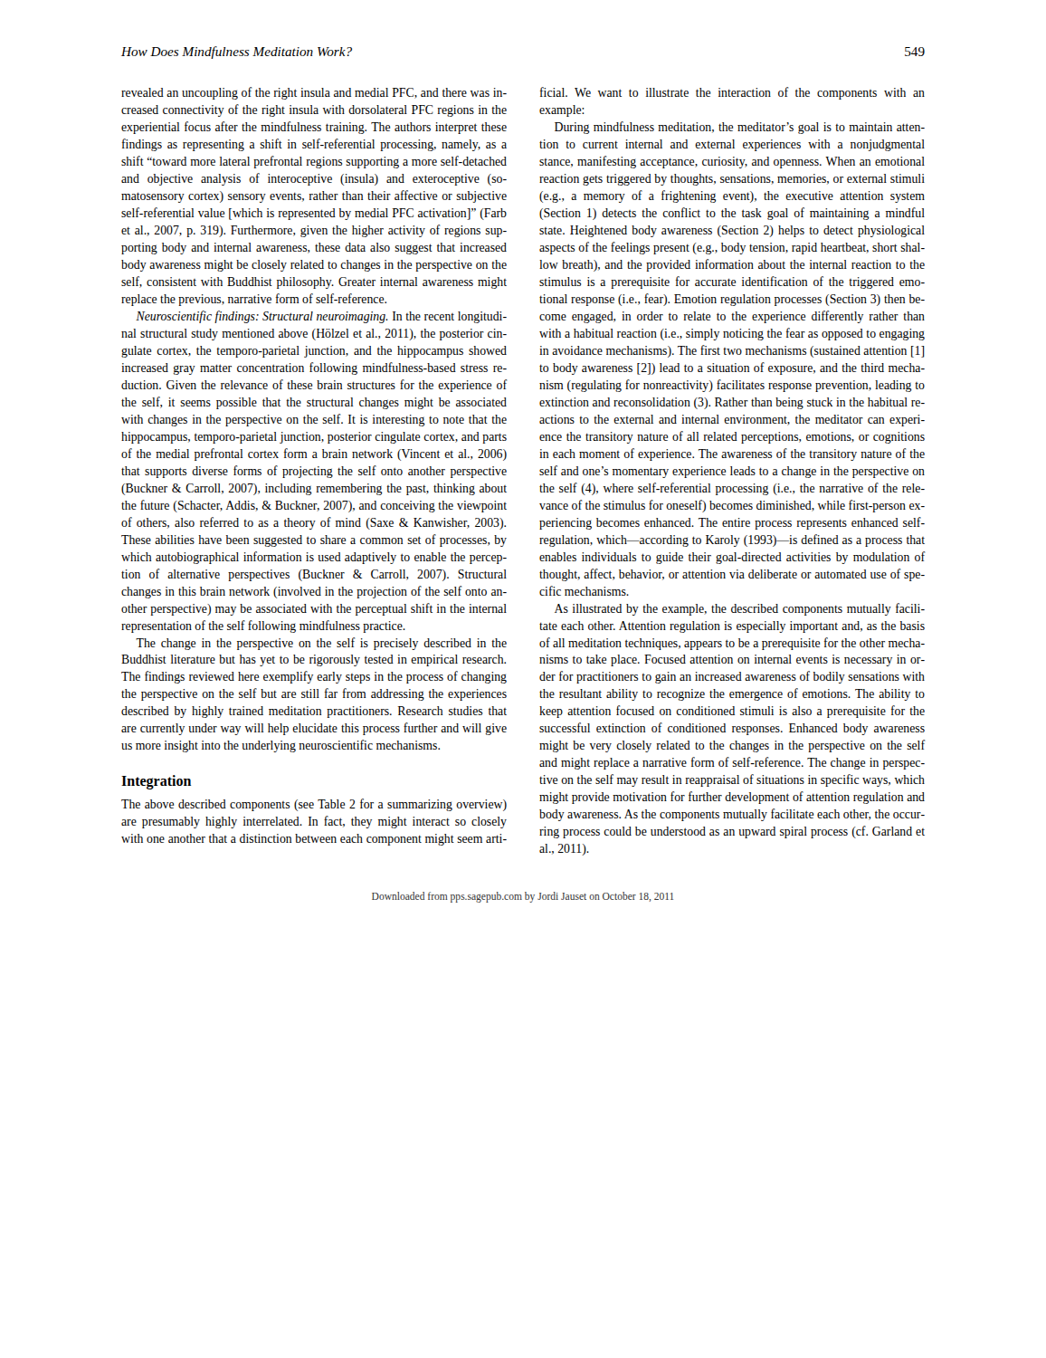How Does Mindfulness Meditation Work? 549
revealed an uncoupling of the right insula and medial PFC, and there was increased connectivity of the right insula with dorsolateral PFC regions in the experiential focus after the mindfulness training. The authors interpret these findings as representing a shift in self-referential processing, namely, as a shift “toward more lateral prefrontal regions supporting a more self-detached and objective analysis of interoceptive (insula) and exteroceptive (somatosensory cortex) sensory events, rather than their affective or subjective self-referential value [which is represented by medial PFC activation]” (Farb et al., 2007, p. 319). Furthermore, given the higher activity of regions supporting body and internal awareness, these data also suggest that increased body awareness might be closely related to changes in the perspective on the self, consistent with Buddhist philosophy. Greater internal awareness might replace the previous, narrative form of self-reference.
Neuroscientific findings: Structural neuroimaging. In the recent longitudinal structural study mentioned above (Hölzel et al., 2011), the posterior cingulate cortex, the temporo-parietal junction, and the hippocampus showed increased gray matter concentration following mindfulness-based stress reduction. Given the relevance of these brain structures for the experience of the self, it seems possible that the structural changes might be associated with changes in the perspective on the self. It is interesting to note that the hippocampus, temporo-parietal junction, posterior cingulate cortex, and parts of the medial prefrontal cortex form a brain network (Vincent et al., 2006) that supports diverse forms of projecting the self onto another perspective (Buckner & Carroll, 2007), including remembering the past, thinking about the future (Schacter, Addis, & Buckner, 2007), and conceiving the viewpoint of others, also referred to as a theory of mind (Saxe & Kanwisher, 2003). These abilities have been suggested to share a common set of processes, by which autobiographical information is used adaptively to enable the perception of alternative perspectives (Buckner & Carroll, 2007). Structural changes in this brain network (involved in the projection of the self onto another perspective) may be associated with the perceptual shift in the internal representation of the self following mindfulness practice.
The change in the perspective on the self is precisely described in the Buddhist literature but has yet to be rigorously tested in empirical research. The findings reviewed here exemplify early steps in the process of changing the perspective on the self but are still far from addressing the experiences described by highly trained meditation practitioners. Research studies that are currently under way will help elucidate this process further and will give us more insight into the underlying neuroscientific mechanisms.
Integration
The above described components (see Table 2 for a summarizing overview) are presumably highly interrelated. In fact, they might interact so closely with one another that a distinction between each component might seem artificial. We want to illustrate the interaction of the components with an example:
During mindfulness meditation, the meditator’s goal is to maintain attention to current internal and external experiences with a nonjudgmental stance, manifesting acceptance, curiosity, and openness. When an emotional reaction gets triggered by thoughts, sensations, memories, or external stimuli (e.g., a memory of a frightening event), the executive attention system (Section 1) detects the conflict to the task goal of maintaining a mindful state. Heightened body awareness (Section 2) helps to detect physiological aspects of the feelings present (e.g., body tension, rapid heartbeat, short shallow breath), and the provided information about the internal reaction to the stimulus is a prerequisite for accurate identification of the triggered emotional response (i.e., fear). Emotion regulation processes (Section 3) then become engaged, in order to relate to the experience differently rather than with a habitual reaction (i.e., simply noticing the fear as opposed to engaging in avoidance mechanisms). The first two mechanisms (sustained attention [1] to body awareness [2]) lead to a situation of exposure, and the third mechanism (regulating for nonreactivity) facilitates response prevention, leading to extinction and reconsolidation (3). Rather than being stuck in the habitual reactions to the external and internal environment, the meditator can experience the transitory nature of all related perceptions, emotions, or cognitions in each moment of experience. The awareness of the transitory nature of the self and one’s momentary experience leads to a change in the perspective on the self (4), where self-referential processing (i.e., the narrative of the relevance of the stimulus for oneself) becomes diminished, while first-person experiencing becomes enhanced. The entire process represents enhanced self-regulation, which—according to Karoly (1993)—is defined as a process that enables individuals to guide their goal-directed activities by modulation of thought, affect, behavior, or attention via deliberate or automated use of specific mechanisms.
As illustrated by the example, the described components mutually facilitate each other. Attention regulation is especially important and, as the basis of all meditation techniques, appears to be a prerequisite for the other mechanisms to take place. Focused attention on internal events is necessary in order for practitioners to gain an increased awareness of bodily sensations with the resultant ability to recognize the emergence of emotions. The ability to keep attention focused on conditioned stimuli is also a prerequisite for the successful extinction of conditioned responses. Enhanced body awareness might be very closely related to the changes in the perspective on the self and might replace a narrative form of self-reference. The change in perspective on the self may result in reappraisal of situations in specific ways, which might provide motivation for further development of attention regulation and body awareness. As the components mutually facilitate each other, the occurring process could be understood as an upward spiral process (cf. Garland et al., 2011).
Downloaded from pps.sagepub.com by Jordi Jauset on October 18, 2011